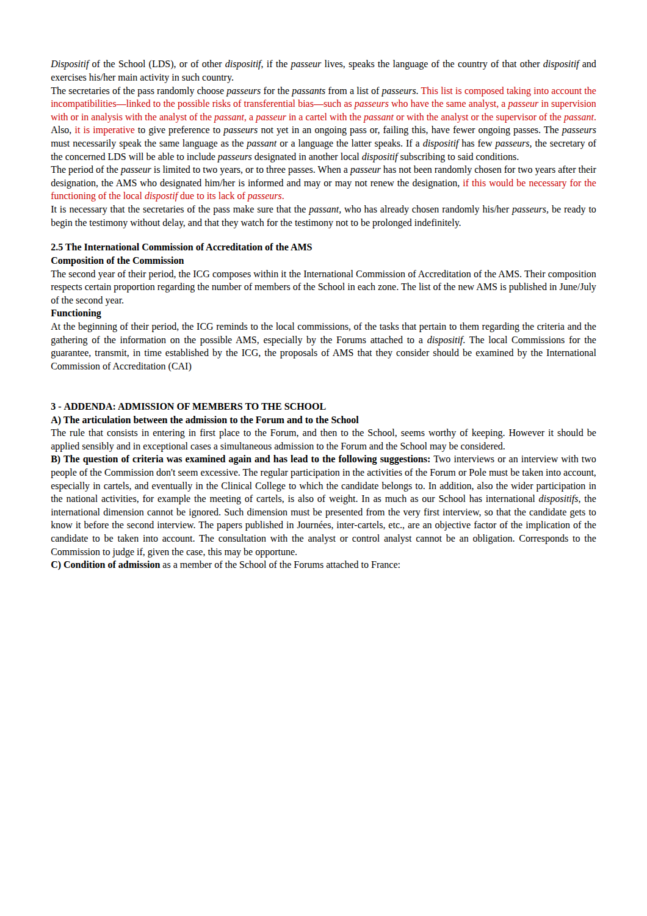Dispositif of the School (LDS), or of other dispositif, if the passeur lives, speaks the language of the country of that other dispositif and exercises his/her main activity in such country.
The secretaries of the pass randomly choose passeurs for the passants from a list of passeurs. This list is composed taking into account the incompatibilities—linked to the possible risks of transferential bias—such as passeurs who have the same analyst, a passeur in supervision with or in analysis with the analyst of the passant, a passeur in a cartel with the passant or with the analyst or the supervisor of the passant. Also, it is imperative to give preference to passeurs not yet in an ongoing pass or, failing this, have fewer ongoing passes. The passeurs must necessarily speak the same language as the passant or a language the latter speaks. If a dispositif has few passeurs, the secretary of the concerned LDS will be able to include passeurs designated in another local dispositif subscribing to said conditions.
The period of the passeur is limited to two years, or to three passes. When a passeur has not been randomly chosen for two years after their designation, the AMS who designated him/her is informed and may or may not renew the designation, if this would be necessary for the functioning of the local dispostif due to its lack of passeurs.
It is necessary that the secretaries of the pass make sure that the passant, who has already chosen randomly his/her passeurs, be ready to begin the testimony without delay, and that they watch for the testimony not to be prolonged indefinitely.
2.5 The International Commission of Accreditation of the AMS
Composition of the Commission
The second year of their period, the ICG composes within it the International Commission of Accreditation of the AMS. Their composition respects certain proportion regarding the number of members of the School in each zone. The list of the new AMS is published in June/July of the second year.
Functioning
At the beginning of their period, the ICG reminds to the local commissions, of the tasks that pertain to them regarding the criteria and the gathering of the information on the possible AMS, especially by the Forums attached to a dispositif. The local Commissions for the guarantee, transmit, in time established by the ICG, the proposals of AMS that they consider should be examined by the International Commission of Accreditation (CAI)
3 - ADDENDA: ADMISSION OF MEMBERS TO THE SCHOOL
A) The articulation between the admission to the Forum and to the School
The rule that consists in entering in first place to the Forum, and then to the School, seems worthy of keeping. However it should be applied sensibly and in exceptional cases a simultaneous admission to the Forum and the School may be considered.
B) The question of criteria was examined again and has lead to the following suggestions: Two interviews or an interview with two people of the Commission don't seem excessive. The regular participation in the activities of the Forum or Pole must be taken into account, especially in cartels, and eventually in the Clinical College to which the candidate belongs to. In addition, also the wider participation in the national activities, for example the meeting of cartels, is also of weight. In as much as our School has international dispositifs, the international dimension cannot be ignored. Such dimension must be presented from the very first interview, so that the candidate gets to know it before the second interview. The papers published in Journées, inter-cartels, etc., are an objective factor of the implication of the candidate to be taken into account. The consultation with the analyst or control analyst cannot be an obligation. Corresponds to the Commission to judge if, given the case, this may be opportune.
C) Condition of admission as a member of the School of the Forums attached to France: